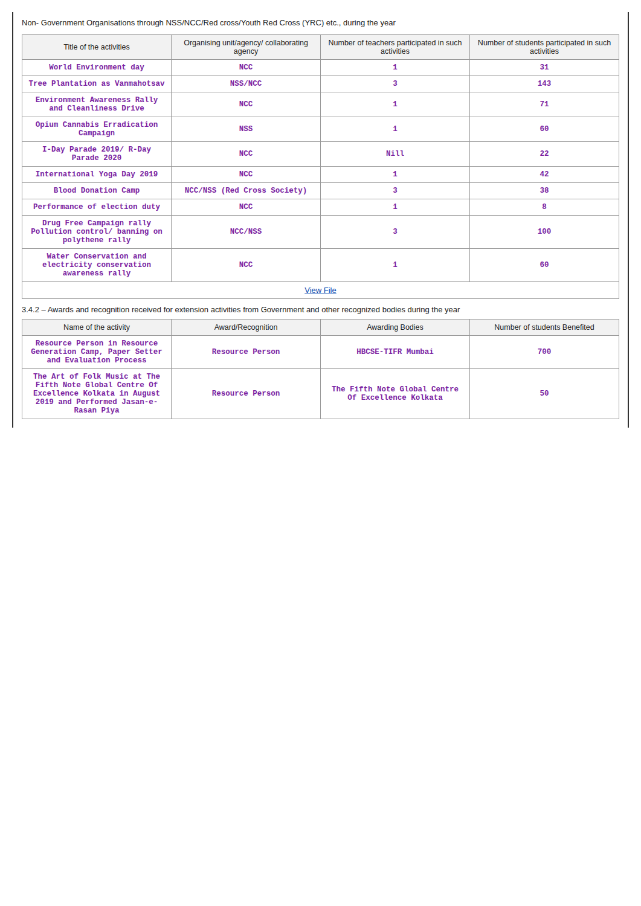Non- Government Organisations through NSS/NCC/Red cross/Youth Red Cross (YRC) etc., during the year
| Title of the activities | Organising unit/agency/ collaborating agency | Number of teachers participated in such activities | Number of students participated in such activities |
| --- | --- | --- | --- |
| World Environment day | NCC | 1 | 31 |
| Tree Plantation as Vanmahotsav | NSS/NCC | 3 | 143 |
| Environment Awareness Rally and Cleanliness Drive | NCC | 1 | 71 |
| Opium Cannabis Erradication Campaign | NSS | 1 | 60 |
| I-Day Parade 2019/ R-Day Parade 2020 | NCC | Nill | 22 |
| International Yoga Day 2019 | NCC | 1 | 42 |
| Blood Donation Camp | NCC/NSS (Red Cross Society) | 3 | 38 |
| Performance of election duty | NCC | 1 | 8 |
| Drug Free Campaign rally Pollution control/ banning on polythene rally | NCC/NSS | 3 | 100 |
| Water Conservation and electricity conservation awareness rally | NCC | 1 | 60 |
| View File |
3.4.2 – Awards and recognition received for extension activities from Government and other recognized bodies during the year
| Name of the activity | Award/Recognition | Awarding Bodies | Number of students Benefited |
| --- | --- | --- | --- |
| Resource Person in Resource Generation Camp, Paper Setter and Evaluation Process | Resource Person | HBCSE-TIFR Mumbai | 700 |
| The Art of Folk Music at The Fifth Note Global Centre Of Excellence Kolkata in August 2019 and Performed Jasan-e-Rasan Piya | Resource Person | The Fifth Note Global Centre Of Excellence Kolkata | 50 |